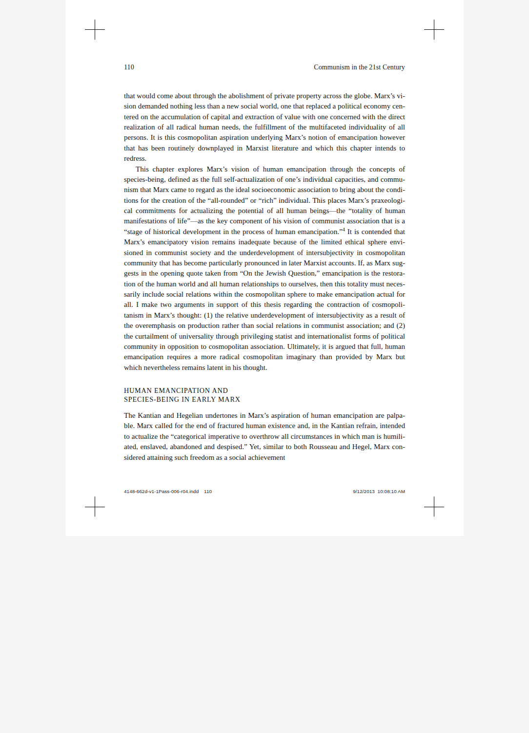110 Communism in the 21st Century
that would come about through the abolishment of private property across the globe. Marx’s vision demanded nothing less than a new social world, one that replaced a political economy centered on the accumulation of capital and extraction of value with one concerned with the direct realization of all radical human needs, the fulfillment of the multifaceted individuality of all persons. It is this cosmopolitan aspiration underlying Marx’s notion of emancipation however that has been routinely downplayed in Marxist literature and which this chapter intends to redress.
This chapter explores Marx’s vision of human emancipation through the concepts of species-being, defined as the full self-actualization of one’s individual capacities, and communism that Marx came to regard as the ideal socioeconomic association to bring about the conditions for the creation of the “all-rounded” or “rich” individual. This places Marx’s praxeological commitments for actualizing the potential of all human beings—the “totality of human manifestations of life”—as the key component of his vision of communist association that is a “stage of historical development in the process of human emancipation.”4 It is contended that Marx’s emancipatory vision remains inadequate because of the limited ethical sphere envisioned in communist society and the underdevelopment of intersubjectivity in cosmopolitan community that has become particularly pronounced in later Marxist accounts. If, as Marx suggests in the opening quote taken from “On the Jewish Question,” emancipation is the restoration of the human world and all human relationships to ourselves, then this totality must necessarily include social relations within the cosmopolitan sphere to make emancipation actual for all. I make two arguments in support of this thesis regarding the contraction of cosmopolitanism in Marx’s thought: (1) the relative underdevelopment of intersubjectivity as a result of the overemphasis on production rather than social relations in communist association; and (2) the curtailment of universality through privileging statist and internationalist forms of political community in opposition to cosmopolitan association. Ultimately, it is argued that full, human emancipation requires a more radical cosmopolitan imaginary than provided by Marx but which nevertheless remains latent in his thought.
Human Emancipation and
Species-Being in Early Marx
The Kantian and Hegelian undertones in Marx’s aspiration of human emancipation are palpable. Marx called for the end of fractured human existence and, in the Kantian refrain, intended to actualize the “categorical imperative to overthrow all circumstances in which man is humiliated, enslaved, abandoned and despised.” Yet, similar to both Rousseau and Hegel, Marx considered attaining such freedom as a social achievement
4148-662d-v1-1Pass-006-r04.indd 110
9/12/2013 10:08:10 AM